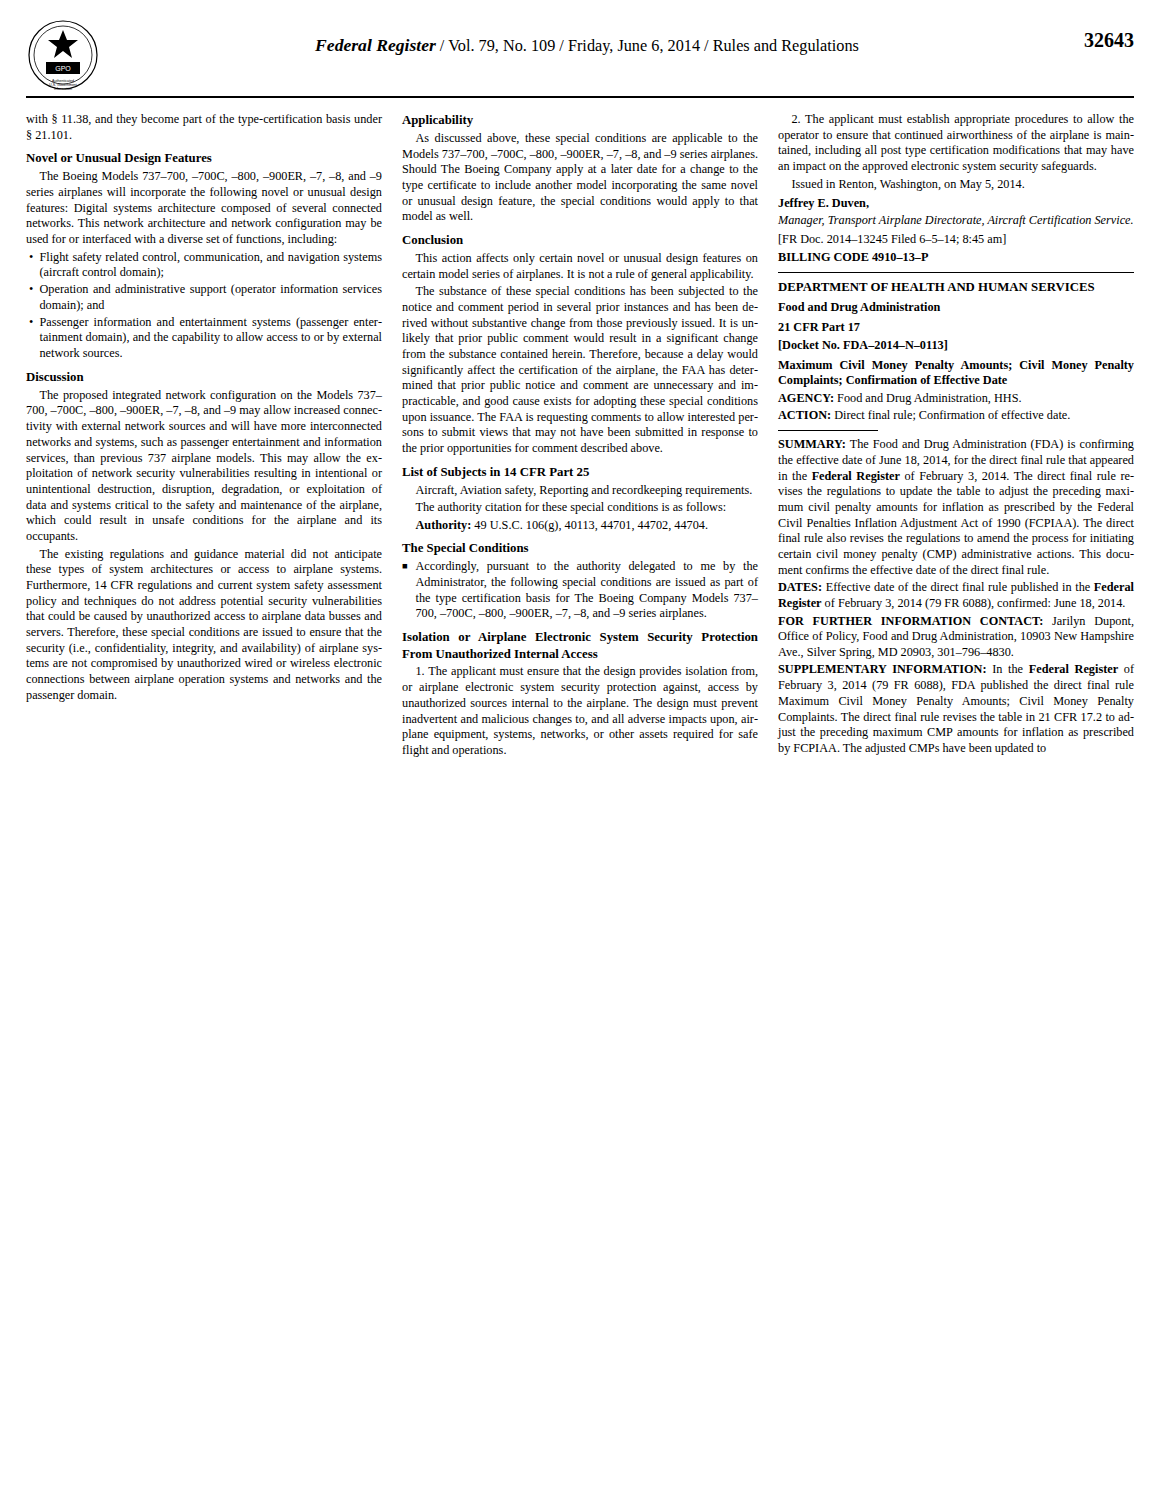GPO Authenticated U.S. Government Information
Federal Register / Vol. 79, No. 109 / Friday, June 6, 2014 / Rules and Regulations
32643
with § 11.38, and they become part of the type-certification basis under § 21.101.
Novel or Unusual Design Features
The Boeing Models 737–700, –700C, –800, –900ER, –7, –8, and –9 series airplanes will incorporate the following novel or unusual design features: Digital systems architecture composed of several connected networks. This network architecture and network configuration may be used for or interfaced with a diverse set of functions, including:
Flight safety related control, communication, and navigation systems (aircraft control domain);
Operation and administrative support (operator information services domain); and
Passenger information and entertainment systems (passenger entertainment domain), and the capability to allow access to or by external network sources.
Discussion
The proposed integrated network configuration on the Models 737–700, –700C, –800, –900ER, –7, –8, and –9 may allow increased connectivity with external network sources and will have more interconnected networks and systems, such as passenger entertainment and information services, than previous 737 airplane models. This may allow the exploitation of network security vulnerabilities resulting in intentional or unintentional destruction, disruption, degradation, or exploitation of data and systems critical to the safety and maintenance of the airplane, which could result in unsafe conditions for the airplane and its occupants.
The existing regulations and guidance material did not anticipate these types of system architectures or access to airplane systems. Furthermore, 14 CFR regulations and current system safety assessment policy and techniques do not address potential security vulnerabilities that could be caused by unauthorized access to airplane data busses and servers. Therefore, these special conditions are issued to ensure that the security (i.e., confidentiality, integrity, and availability) of airplane systems are not compromised by unauthorized wired or wireless electronic connections between airplane operation systems and networks and the passenger domain.
Applicability
As discussed above, these special conditions are applicable to the Models 737–700, –700C, –800, –900ER, –7, –8, and –9 series airplanes. Should The Boeing Company apply at a later date for a change to the type certificate to include another model incorporating the same novel or unusual design feature, the special conditions would apply to that model as well.
Conclusion
This action affects only certain novel or unusual design features on certain model series of airplanes. It is not a rule of general applicability.
The substance of these special conditions has been subjected to the notice and comment period in several prior instances and has been derived without substantive change from those previously issued. It is unlikely that prior public comment would result in a significant change from the substance contained herein. Therefore, because a delay would significantly affect the certification of the airplane, the FAA has determined that prior public notice and comment are unnecessary and impracticable, and good cause exists for adopting these special conditions upon issuance. The FAA is requesting comments to allow interested persons to submit views that may not have been submitted in response to the prior opportunities for comment described above.
List of Subjects in 14 CFR Part 25
Aircraft, Aviation safety, Reporting and recordkeeping requirements.
The authority citation for these special conditions is as follows:
Authority: 49 U.S.C. 106(g), 40113, 44701, 44702, 44704.
The Special Conditions
Accordingly, pursuant to the authority delegated to me by the Administrator, the following special conditions are issued as part of the type certification basis for The Boeing Company Models 737–700, –700C, –800, –900ER, –7, –8, and –9 series airplanes.
Isolation or Airplane Electronic System Security Protection From Unauthorized Internal Access
1. The applicant must ensure that the design provides isolation from, or airplane electronic system security protection against, access by unauthorized sources internal to the airplane. The design must prevent inadvertent and malicious changes to, and all adverse impacts upon, airplane equipment, systems, networks, or other assets required for safe flight and operations.
2. The applicant must establish appropriate procedures to allow the operator to ensure that continued airworthiness of the airplane is maintained, including all post type certification modifications that may have an impact on the approved electronic system security safeguards.
Issued in Renton, Washington, on May 5, 2014.
Jeffrey E. Duven,
Manager, Transport Airplane Directorate, Aircraft Certification Service.
[FR Doc. 2014–13245 Filed 6–5–14; 8:45 am]
BILLING CODE 4910–13–P
DEPARTMENT OF HEALTH AND HUMAN SERVICES
Food and Drug Administration
21 CFR Part 17
[Docket No. FDA–2014–N–0113]
Maximum Civil Money Penalty Amounts; Civil Money Penalty Complaints; Confirmation of Effective Date
AGENCY: Food and Drug Administration, HHS.
ACTION: Direct final rule; Confirmation of effective date.
SUMMARY: The Food and Drug Administration (FDA) is confirming the effective date of June 18, 2014, for the direct final rule that appeared in the Federal Register of February 3, 2014. The direct final rule revises the regulations to update the table to adjust the preceding maximum civil penalty amounts for inflation as prescribed by the Federal Civil Penalties Inflation Adjustment Act of 1990 (FCPIAA). The direct final rule also revises the regulations to amend the process for initiating certain civil money penalty (CMP) administrative actions. This document confirms the effective date of the direct final rule.
DATES: Effective date of the direct final rule published in the Federal Register of February 3, 2014 (79 FR 6088), confirmed: June 18, 2014.
FOR FURTHER INFORMATION CONTACT: Jarilyn Dupont, Office of Policy, Food and Drug Administration, 10903 New Hampshire Ave., Silver Spring, MD 20903, 301–796–4830.
SUPPLEMENTARY INFORMATION: In the Federal Register of February 3, 2014 (79 FR 6088), FDA published the direct final rule Maximum Civil Money Penalty Amounts; Civil Money Penalty Complaints. The direct final rule revises the table in 21 CFR 17.2 to adjust the preceding maximum CMP amounts for inflation as prescribed by FCPIAA. The adjusted CMPs have been updated to